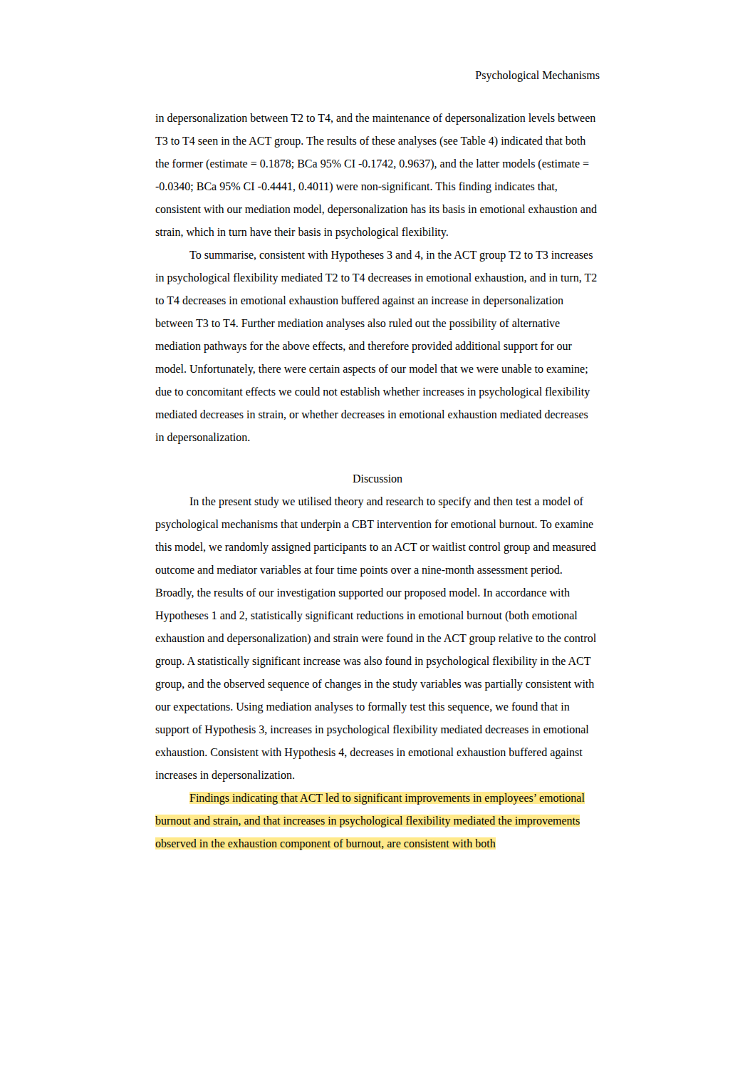Psychological Mechanisms
in depersonalization between T2 to T4, and the maintenance of depersonalization levels between T3 to T4 seen in the ACT group. The results of these analyses (see Table 4) indicated that both the former (estimate = 0.1878; BCa 95% CI -0.1742, 0.9637), and the latter models (estimate = -0.0340; BCa 95% CI -0.4441, 0.4011) were non-significant. This finding indicates that, consistent with our mediation model, depersonalization has its basis in emotional exhaustion and strain, which in turn have their basis in psychological flexibility.
To summarise, consistent with Hypotheses 3 and 4, in the ACT group T2 to T3 increases in psychological flexibility mediated T2 to T4 decreases in emotional exhaustion, and in turn, T2 to T4 decreases in emotional exhaustion buffered against an increase in depersonalization between T3 to T4. Further mediation analyses also ruled out the possibility of alternative mediation pathways for the above effects, and therefore provided additional support for our model. Unfortunately, there were certain aspects of our model that we were unable to examine; due to concomitant effects we could not establish whether increases in psychological flexibility mediated decreases in strain, or whether decreases in emotional exhaustion mediated decreases in depersonalization.
Discussion
In the present study we utilised theory and research to specify and then test a model of psychological mechanisms that underpin a CBT intervention for emotional burnout. To examine this model, we randomly assigned participants to an ACT or waitlist control group and measured outcome and mediator variables at four time points over a nine-month assessment period. Broadly, the results of our investigation supported our proposed model. In accordance with Hypotheses 1 and 2, statistically significant reductions in emotional burnout (both emotional exhaustion and depersonalization) and strain were found in the ACT group relative to the control group. A statistically significant increase was also found in psychological flexibility in the ACT group, and the observed sequence of changes in the study variables was partially consistent with our expectations. Using mediation analyses to formally test this sequence, we found that in support of Hypothesis 3, increases in psychological flexibility mediated decreases in emotional exhaustion. Consistent with Hypothesis 4, decreases in emotional exhaustion buffered against increases in depersonalization.
Findings indicating that ACT led to significant improvements in employees’ emotional burnout and strain, and that increases in psychological flexibility mediated the improvements observed in the exhaustion component of burnout, are consistent with both